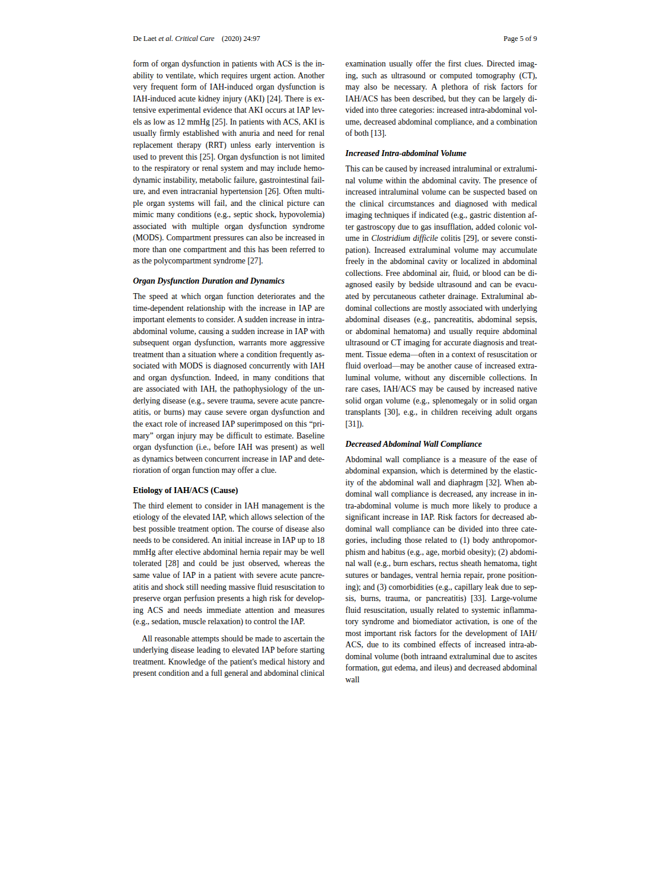De Laet et al. Critical Care (2020) 24:97
Page 5 of 9
form of organ dysfunction in patients with ACS is the inability to ventilate, which requires urgent action. Another very frequent form of IAH-induced organ dysfunction is IAH-induced acute kidney injury (AKI) [24]. There is extensive experimental evidence that AKI occurs at IAP levels as low as 12 mmHg [25]. In patients with ACS, AKI is usually firmly established with anuria and need for renal replacement therapy (RRT) unless early intervention is used to prevent this [25]. Organ dysfunction is not limited to the respiratory or renal system and may include hemodynamic instability, metabolic failure, gastrointestinal failure, and even intracranial hypertension [26]. Often multiple organ systems will fail, and the clinical picture can mimic many conditions (e.g., septic shock, hypovolemia) associated with multiple organ dysfunction syndrome (MODS). Compartment pressures can also be increased in more than one compartment and this has been referred to as the polycompartment syndrome [27].
Organ Dysfunction Duration and Dynamics
The speed at which organ function deteriorates and the time-dependent relationship with the increase in IAP are important elements to consider. A sudden increase in intra-abdominal volume, causing a sudden increase in IAP with subsequent organ dysfunction, warrants more aggressive treatment than a situation where a condition frequently associated with MODS is diagnosed concurrently with IAH and organ dysfunction. Indeed, in many conditions that are associated with IAH, the pathophysiology of the underlying disease (e.g., severe trauma, severe acute pancreatitis, or burns) may cause severe organ dysfunction and the exact role of increased IAP superimposed on this “primary” organ injury may be difficult to estimate. Baseline organ dysfunction (i.e., before IAH was present) as well as dynamics between concurrent increase in IAP and deterioration of organ function may offer a clue.
Etiology of IAH/ACS (Cause)
The third element to consider in IAH management is the etiology of the elevated IAP, which allows selection of the best possible treatment option. The course of disease also needs to be considered. An initial increase in IAP up to 18 mmHg after elective abdominal hernia repair may be well tolerated [28] and could be just observed, whereas the same value of IAP in a patient with severe acute pancreatitis and shock still needing massive fluid resuscitation to preserve organ perfusion presents a high risk for developing ACS and needs immediate attention and measures (e.g., sedation, muscle relaxation) to control the IAP.
All reasonable attempts should be made to ascertain the underlying disease leading to elevated IAP before starting treatment. Knowledge of the patient's medical history and present condition and a full general and abdominal clinical examination usually offer the first clues. Directed imaging, such as ultrasound or computed tomography (CT), may also be necessary. A plethora of risk factors for IAH/ACS has been described, but they can be largely divided into three categories: increased intra-abdominal volume, decreased abdominal compliance, and a combination of both [13].
Increased Intra-abdominal Volume
This can be caused by increased intraluminal or extraluminal volume within the abdominal cavity. The presence of increased intraluminal volume can be suspected based on the clinical circumstances and diagnosed with medical imaging techniques if indicated (e.g., gastric distention after gastroscopy due to gas insufflation, added colonic volume in Clostridium difficile colitis [29], or severe constipation). Increased extraluminal volume may accumulate freely in the abdominal cavity or localized in abdominal collections. Free abdominal air, fluid, or blood can be diagnosed easily by bedside ultrasound and can be evacuated by percutaneous catheter drainage. Extraluminal abdominal collections are mostly associated with underlying abdominal diseases (e.g., pancreatitis, abdominal sepsis, or abdominal hematoma) and usually require abdominal ultrasound or CT imaging for accurate diagnosis and treatment. Tissue edema—often in a context of resuscitation or fluid overload—may be another cause of increased extraluminal volume, without any discernible collections. In rare cases, IAH/ACS may be caused by increased native solid organ volume (e.g., splenomegaly or in solid organ transplants [30], e.g., in children receiving adult organs [31]).
Decreased Abdominal Wall Compliance
Abdominal wall compliance is a measure of the ease of abdominal expansion, which is determined by the elasticity of the abdominal wall and diaphragm [32]. When abdominal wall compliance is decreased, any increase in intra-abdominal volume is much more likely to produce a significant increase in IAP. Risk factors for decreased abdominal wall compliance can be divided into three categories, including those related to (1) body anthropomorphism and habitus (e.g., age, morbid obesity); (2) abdominal wall (e.g., burn eschars, rectus sheath hematoma, tight sutures or bandages, ventral hernia repair, prone positioning); and (3) comorbidities (e.g., capillary leak due to sepsis, burns, trauma, or pancreatitis) [33]. Large-volume fluid resuscitation, usually related to systemic inflammatory syndrome and biomediator activation, is one of the most important risk factors for the development of IAH/ ACS, due to its combined effects of increased intra-abdominal volume (both intraand extraluminal due to ascites formation, gut edema, and ileus) and decreased abdominal wall